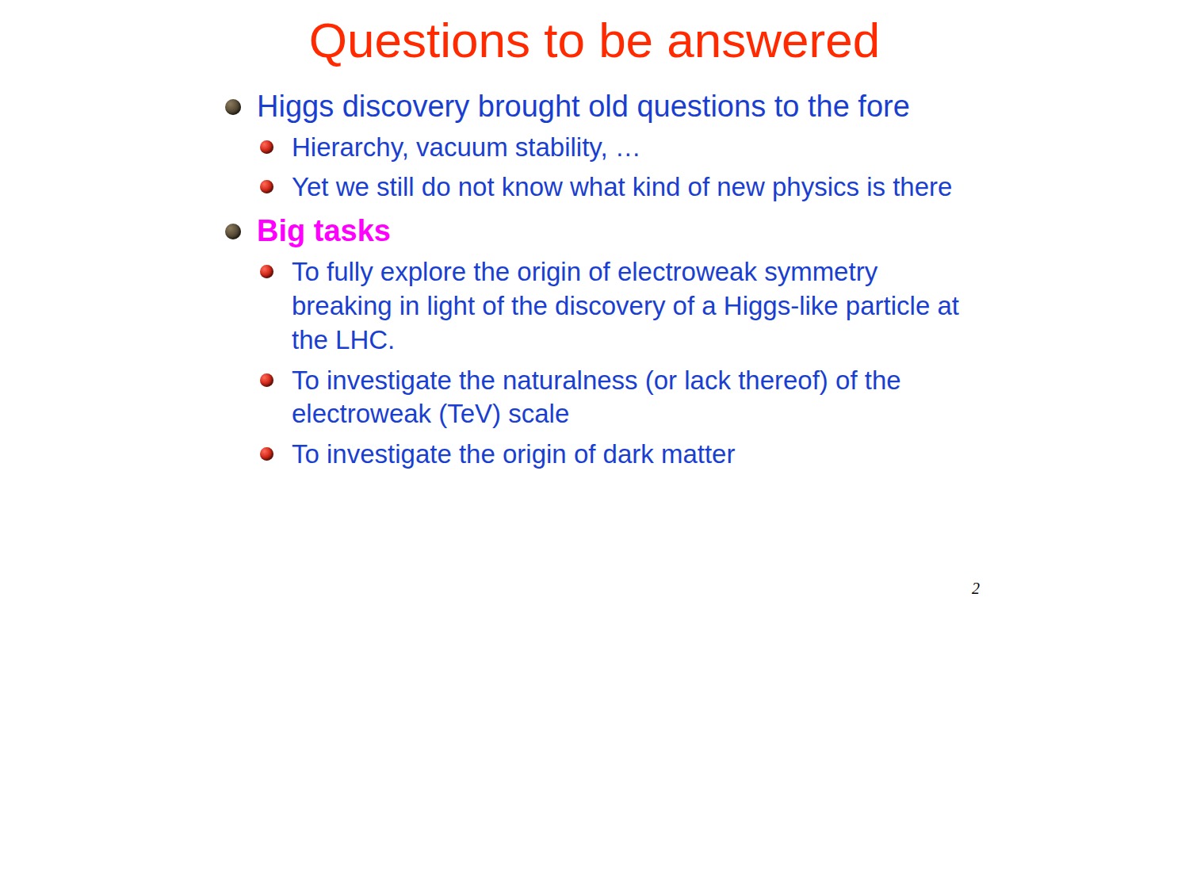Questions to be answered
Higgs discovery brought old questions to the fore
Hierarchy, vacuum stability, …
Yet we still do not know what kind of new physics is there
Big tasks
To fully explore the origin of electroweak symmetry breaking in light of the discovery of a Higgs-like particle at the LHC.
To investigate the naturalness (or lack thereof) of the electroweak (TeV) scale
To investigate the origin of dark matter
2